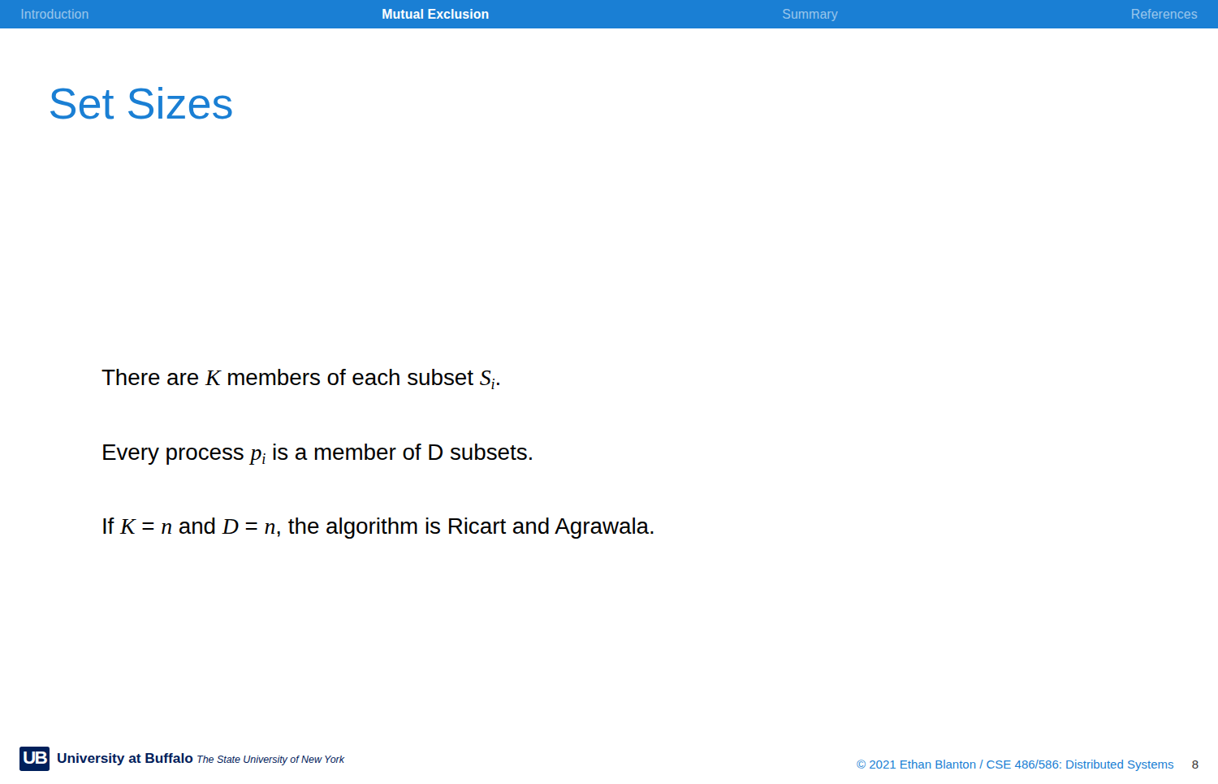Introduction Mutual Exclusion Summary References
Set Sizes
There are K members of each subset Si.
Every process pi is a member of D subsets.
If K = n and D = n, the algorithm is Ricart and Agrawala.
UB University at BuffaloThe State University of New York
© 2021 Ethan Blanton / CSE 486/586: Distributed Systems 8